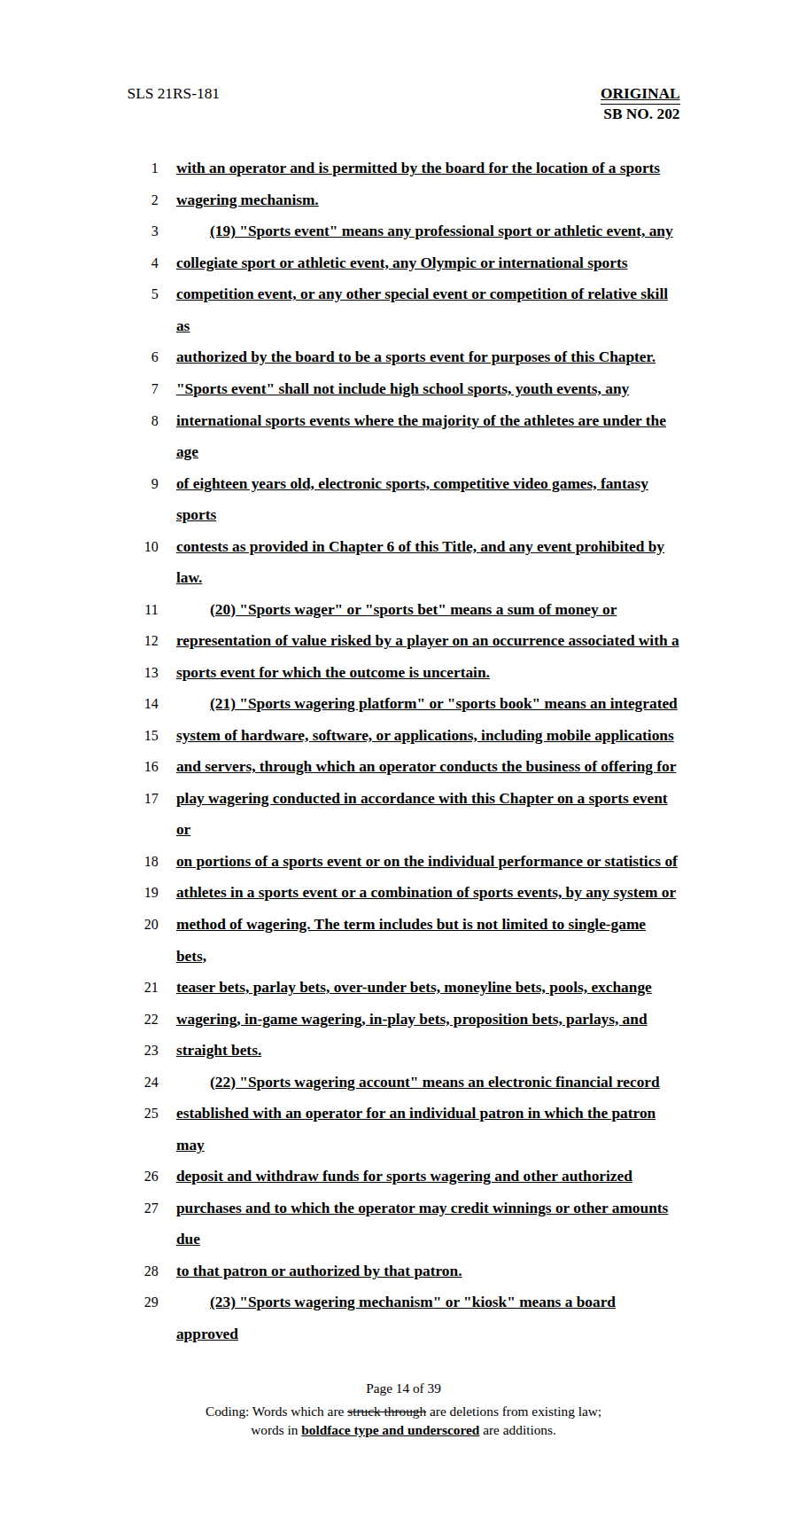SLS 21RS-181
ORIGINAL SB NO. 202
with an operator and is permitted by the board for the location of a sports
wagering mechanism.
(19) "Sports event" means any professional sport or athletic event, any
collegiate sport or athletic event, any Olympic or international sports
competition event, or any other special event or competition of relative skill as
authorized by the board to be a sports event for purposes of this Chapter.
"Sports event" shall not include high school sports, youth events, any
international sports events where the majority of the athletes are under the age
of eighteen years old, electronic sports, competitive video games, fantasy sports
contests as provided in Chapter 6 of this Title, and any event prohibited by law.
(20) "Sports wager" or "sports bet" means a sum of money or
representation of value risked by a player on an occurrence associated with a
sports event for which the outcome is uncertain.
(21) "Sports wagering platform" or "sports book" means an integrated
system of hardware, software, or applications, including mobile applications
and servers, through which an operator conducts the business of offering for
play wagering conducted in accordance with this Chapter on a sports event or
on portions of a sports event or on the individual performance or statistics of
athletes in a sports event or a combination of sports events, by any system or
method of wagering. The term includes but is not limited to single-game bets,
teaser bets, parlay bets, over-under bets, moneyline bets, pools, exchange
wagering, in-game wagering, in-play bets, proposition bets, parlays, and
straight bets.
(22) "Sports wagering account" means an electronic financial record
established with an operator for an individual patron in which the patron may
deposit and withdraw funds for sports wagering and other authorized
purchases and to which the operator may credit winnings or other amounts due
to that patron or authorized by that patron.
(23) "Sports wagering mechanism" or "kiosk" means a board approved
Page 14 of 39
Coding: Words which are struck through are deletions from existing law;
words in boldface type and underscored are additions.